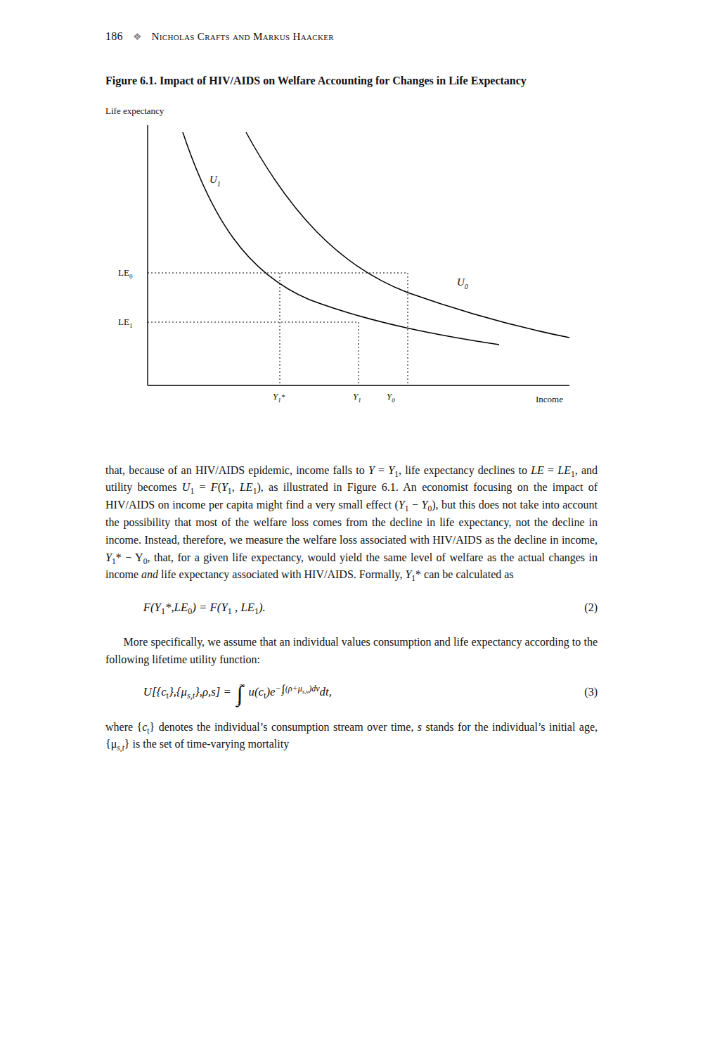186 ❖ Nicholas Crafts and Markus Haacker
Figure 6.1. Impact of HIV/AIDS on Welfare Accounting for Changes in Life Expectancy
Life expectancy Income U0 U1 LE0 LE1 Y1* Y1 Y0
that, because of an HIV/AIDS epidemic, income falls to Y = Y1, life expectancy declines to LE = LE1, and utility becomes U1 = F(Y1, LE1), as illustrated in Figure 6.1. An economist focusing on the impact of HIV/AIDS on income per capita might find a very small effect (Y1 − Y0), but this does not take into account the possibility that most of the welfare loss comes from the decline in life expectancy, not the decline in income. Instead, therefore, we measure the welfare loss associated with HIV/AIDS as the decline in income, Y1* − Y0, that, for a given life expectancy, would yield the same level of welfare as the actual changes in income and life expectancy associated with HIV/AIDS. Formally, Y1* can be calculated as
F(Y1*,LE0) = F(Y1 , LE1). (2)
More specifically, we assume that an individual values consumption and life expectancy according to the following lifetime utility function:
U[{ct},{μs,t},ρ,s] = ∫∞s u(ct)e−∫ts(ρ+μs,v)dv dt, (3)
where {ct} denotes the individual’s consumption stream over time, s stands for the individual’s initial age, {μs,t} is the set of time-varying mortality